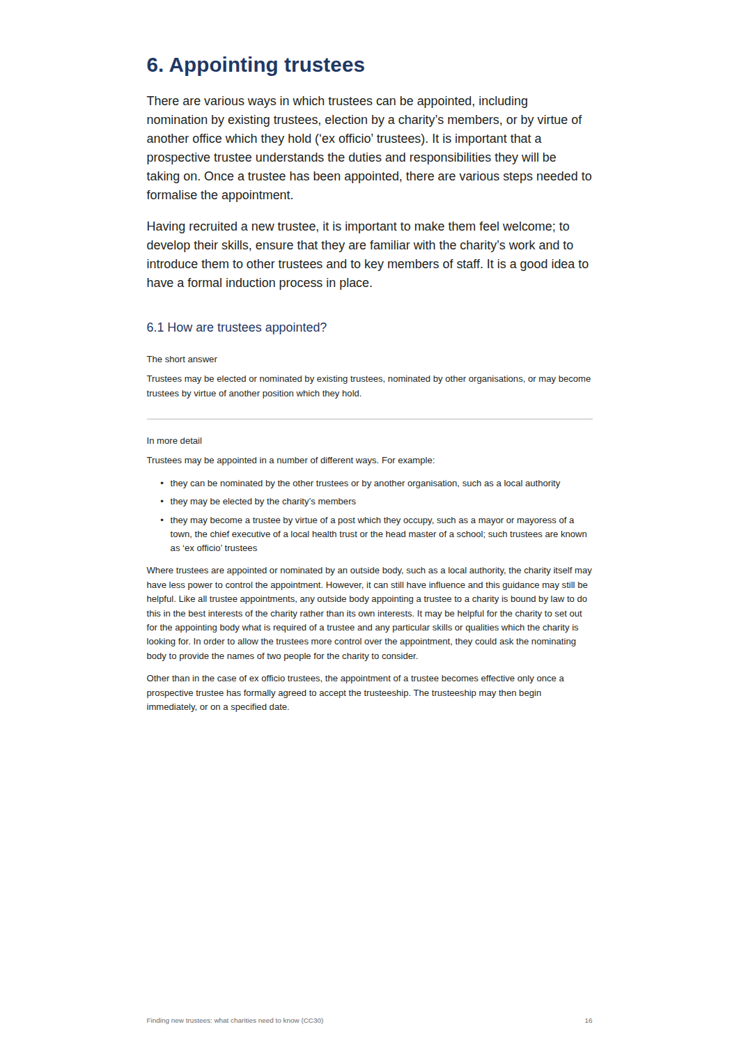6. Appointing trustees
There are various ways in which trustees can be appointed, including nomination by existing trustees, election by a charity’s members, or by virtue of another office which they hold (‘ex officio’ trustees). It is important that a prospective trustee understands the duties and responsibilities they will be taking on. Once a trustee has been appointed, there are various steps needed to formalise the appointment.
Having recruited a new trustee, it is important to make them feel welcome; to develop their skills, ensure that they are familiar with the charity’s work and to introduce them to other trustees and to key members of staff. It is a good idea to have a formal induction process in place.
6.1 How are trustees appointed?
The short answer
Trustees may be elected or nominated by existing trustees, nominated by other organisations, or may become trustees by virtue of another position which they hold.
In more detail
Trustees may be appointed in a number of different ways. For example:
they can be nominated by the other trustees or by another organisation, such as a local authority
they may be elected by the charity’s members
they may become a trustee by virtue of a post which they occupy, such as a mayor or mayoress of a town, the chief executive of a local health trust or the head master of a school; such trustees are known as ‘ex officio’ trustees
Where trustees are appointed or nominated by an outside body, such as a local authority, the charity itself may have less power to control the appointment. However, it can still have influence and this guidance may still be helpful. Like all trustee appointments, any outside body appointing a trustee to a charity is bound by law to do this in the best interests of the charity rather than its own interests. It may be helpful for the charity to set out for the appointing body what is required of a trustee and any particular skills or qualities which the charity is looking for. In order to allow the trustees more control over the appointment, they could ask the nominating body to provide the names of two people for the charity to consider.
Other than in the case of ex officio trustees, the appointment of a trustee becomes effective only once a prospective trustee has formally agreed to accept the trusteeship. The trusteeship may then begin immediately, or on a specified date.
Finding new trustees: what charities need to know (CC30) 16